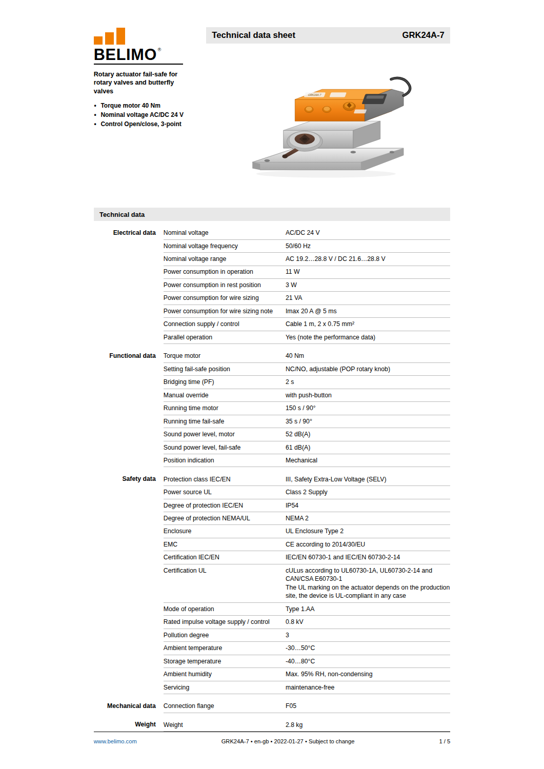BELIMO®
Technical data sheet GRK24A-7
Rotary actuator fail-safe for rotary valves and butterfly valves
Torque motor 40 Nm
Nominal voltage AC/DC 24 V
Control Open/close, 3-point
GRK24A-7
Technical data
| Electrical data | Nominal voltage | AC/DC 24 V |
| | Nominal voltage frequency | 50/60 Hz |
| | Nominal voltage range | AC 19.2…28.8 V / DC 21.6…28.8 V |
| | Power consumption in operation | 11 W |
| | Power consumption in rest position | 3 W |
| | Power consumption for wire sizing | 21 VA |
| | Power consumption for wire sizing note | Imax 20 A @ 5 ms |
| | Connection supply / control | Cable 1 m, 2 x 0.75 mm² |
| | Parallel operation | Yes (note the performance data) |
| Functional data | Torque motor | 40 Nm |
| | Setting fail-safe position | NC/NO, adjustable (POP rotary knob) |
| | Bridging time (PF) | 2 s |
| | Manual override | with push-button |
| | Running time motor | 150 s / 90° |
| | Running time fail-safe | 35 s / 90° |
| | Sound power level, motor | 52 dB(A) |
| | Sound power level, fail-safe | 61 dB(A) |
| | Position indication | Mechanical |
| Safety data | Protection class IEC/EN | III, Safety Extra-Low Voltage (SELV) |
| | Power source UL | Class 2 Supply |
| | Degree of protection IEC/EN | IP54 |
| | Degree of protection NEMA/UL | NEMA 2 |
| | Enclosure | UL Enclosure Type 2 |
| | EMC | CE according to 2014/30/EU |
| | Certification IEC/EN | IEC/EN 60730-1 and IEC/EN 60730-2-14 |
| | Certification UL | cULus according to UL60730-1A, UL60730-2-14 and CAN/CSA E60730-1 The UL marking on the actuator depends on the production site, the device is UL-compliant in any case |
| | Mode of operation | Type 1.AA |
| | Rated impulse voltage supply / control | 0.8 kV |
| | Pollution degree | 3 |
| | Ambient temperature | -30…50°C |
| | Storage temperature | -40…80°C |
| | Ambient humidity | Max. 95% RH, non-condensing |
| | Servicing | maintenance-free |
| Mechanical data | Connection flange | F05 |
| Weight | Weight | 2.8 kg |
www.belimo.com
GRK24A-7 • en-gb • 2022-01-27 • Subject to change
1 / 5